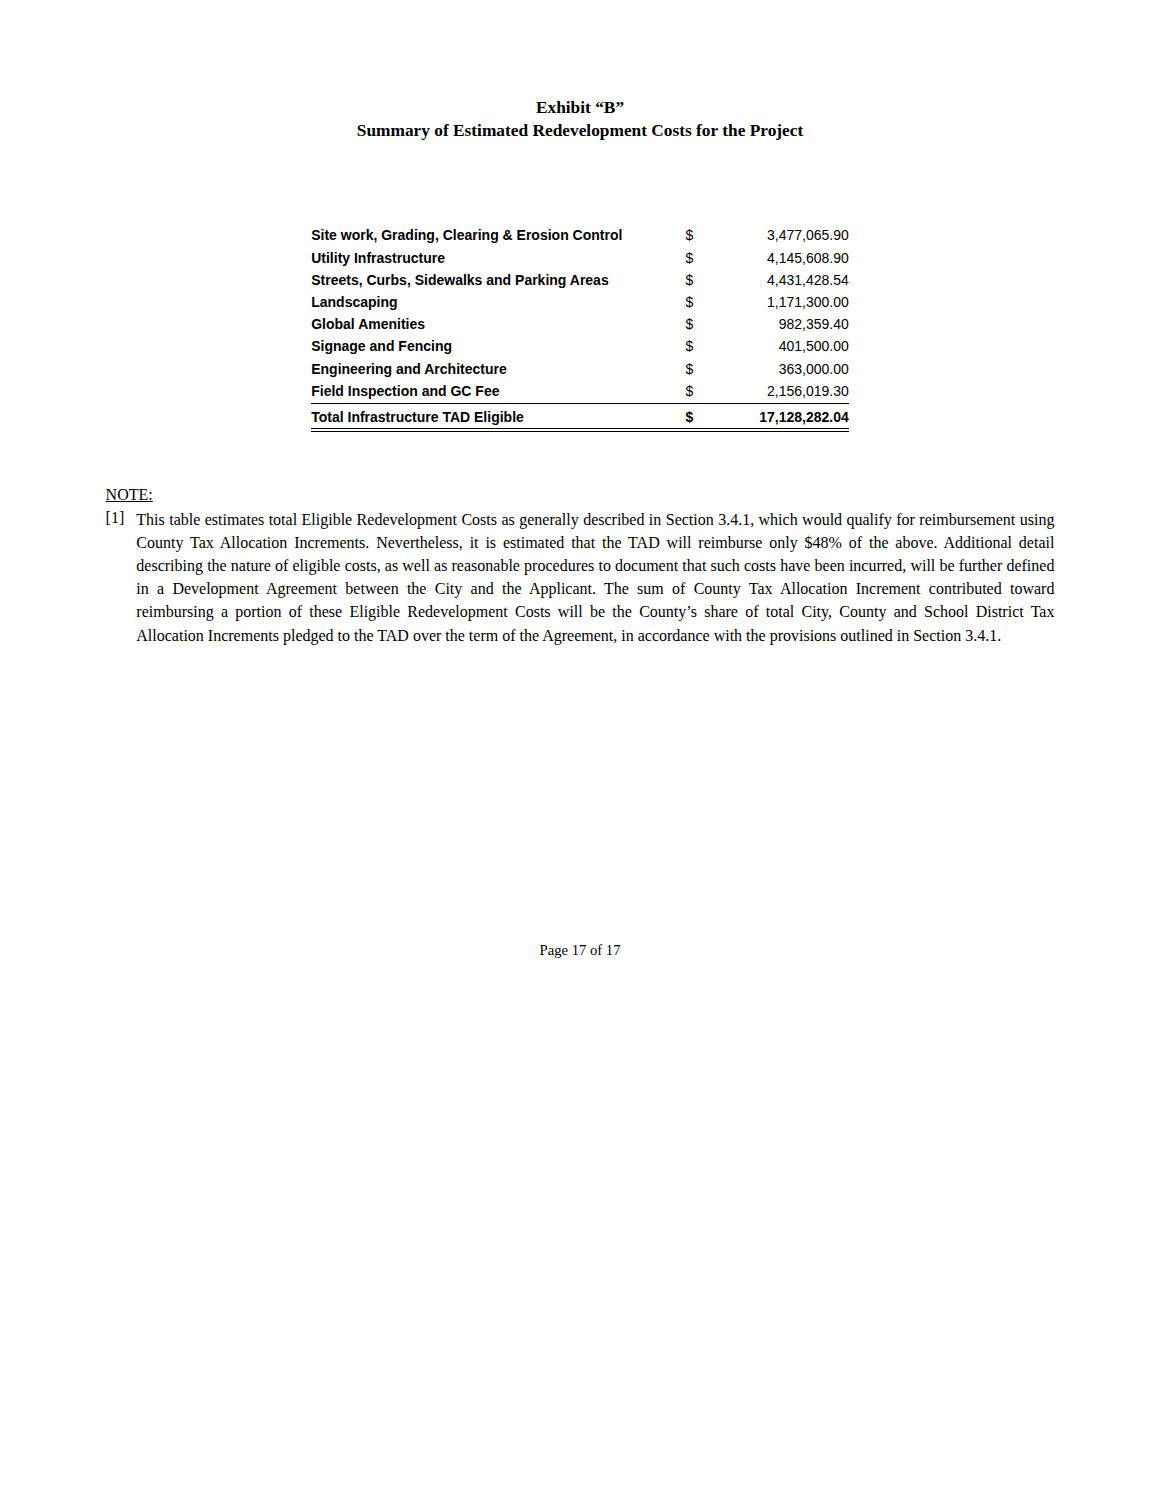Exhibit “B” Summary of Estimated Redevelopment Costs for the Project
| Site work, Grading, Clearing & Erosion Control | $ | 3,477,065.90 |
| Utility Infrastructure | $ | 4,145,608.90 |
| Streets, Curbs, Sidewalks and Parking Areas | $ | 4,431,428.54 |
| Landscaping | $ | 1,171,300.00 |
| Global Amenities | $ | 982,359.40 |
| Signage and Fencing | $ | 401,500.00 |
| Engineering and Architecture | $ | 363,000.00 |
| Field Inspection and GC Fee | $ | 2,156,019.30 |
| Total Infrastructure TAD Eligible | $ | 17,128,282.04 |
NOTE:
[1]
This table estimates total Eligible Redevelopment Costs as generally described in Section 3.4.1, which would qualify for reimbursement using County Tax Allocation Increments. Nevertheless, it is estimated that the TAD will reimburse only $48% of the above. Additional detail describing the nature of eligible costs, as well as reasonable procedures to document that such costs have been incurred, will be further defined in a Development Agreement between the City and the Applicant. The sum of County Tax Allocation Increment contributed toward reimbursing a portion of these Eligible Redevelopment Costs will be the County’s share of total City, County and School District Tax Allocation Increments pledged to the TAD over the term of the Agreement, in accordance with the provisions outlined in Section 3.4.1.
Page 17 of 17